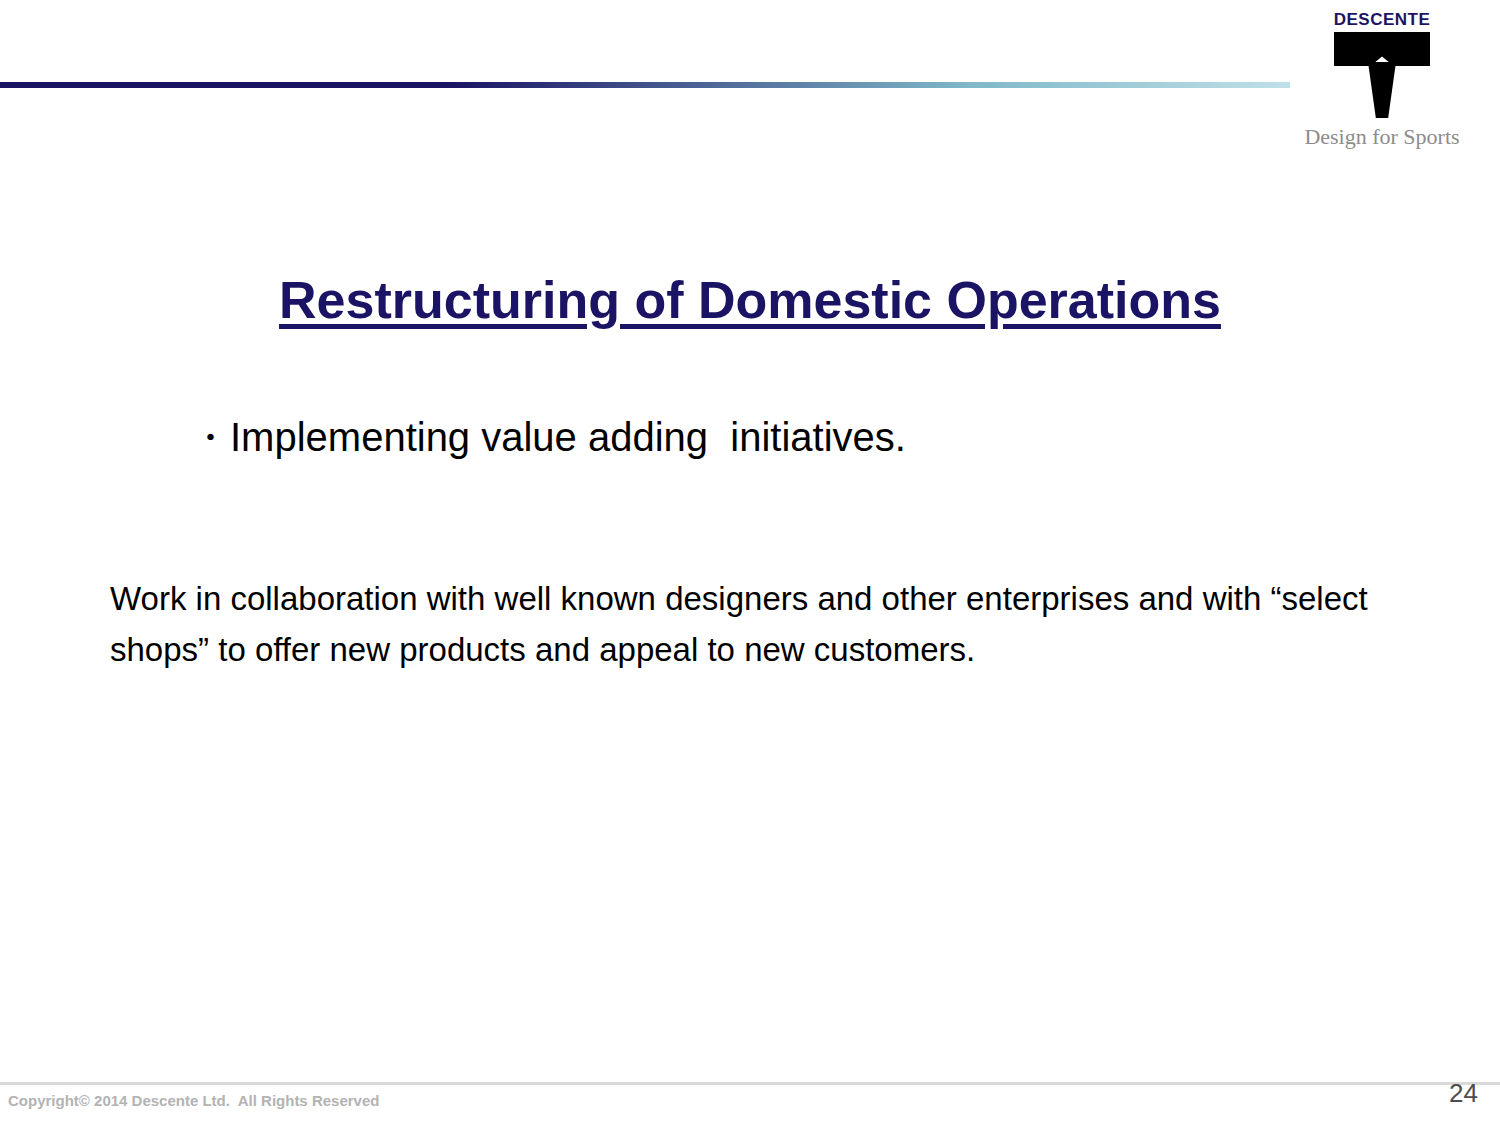DESCENTE
Design for Sports
Restructuring of Domestic Operations
・Implementing value adding initiatives.
Work in collaboration with well known designers and other enterprises and with “select shops” to offer new products and appeal to new customers.
Copyright© 2014 Descente Ltd. All Rights Reserved
24